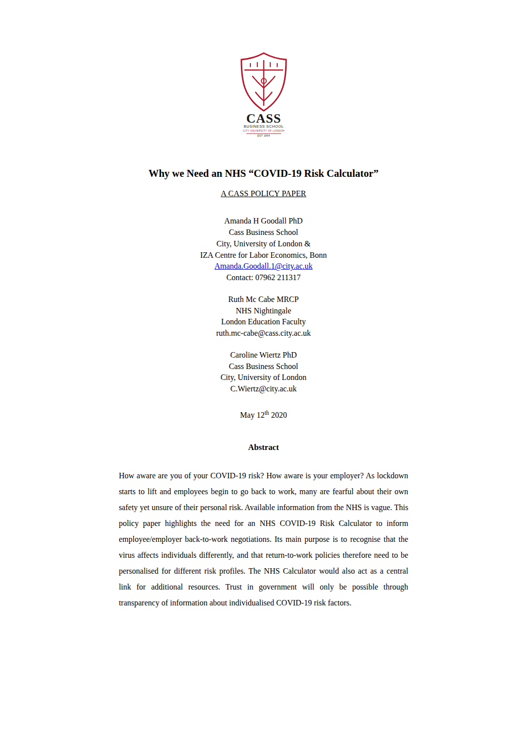Cass Business School crest CASS BUSINESS SCHOOL CITY UNIVERSITY OF LONDON EST 1894
Why we Need an NHS “COVID-19 Risk Calculator”
A CASS POLICY PAPER
Amanda H Goodall PhD
Cass Business School
City, University of London &
IZA Centre for Labor Economics, Bonn
Amanda.Goodall.1@city.ac.uk
Contact: 07962 211317
Ruth Mc Cabe MRCP
NHS Nightingale
London Education Faculty
ruth.mc-cabe@cass.city.ac.uk
Caroline Wiertz PhD
Cass Business School
City, University of London
C.Wiertz@city.ac.uk
May 12th 2020
Abstract
How aware are you of your COVID-19 risk? How aware is your employer? As lockdown starts to lift and employees begin to go back to work, many are fearful about their own safety yet unsure of their personal risk. Available information from the NHS is vague. This policy paper highlights the need for an NHS COVID-19 Risk Calculator to inform employee/employer back-to-work negotiations. Its main purpose is to recognise that the virus affects individuals differently, and that return-to-work policies therefore need to be personalised for different risk profiles. The NHS Calculator would also act as a central link for additional resources. Trust in government will only be possible through transparency of information about individualised COVID-19 risk factors.